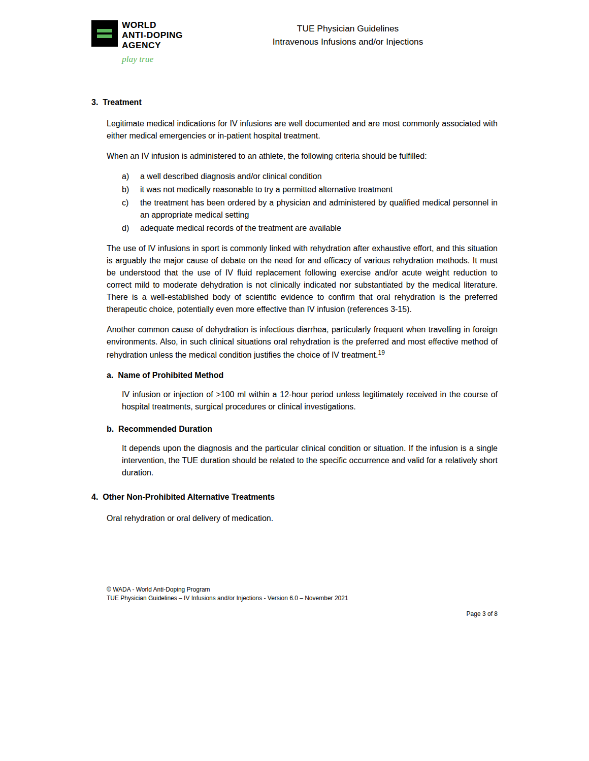WORLD
ANTI-DOPING
AGENCY
play true
TUE Physician Guidelines
Intravenous Infusions and/or Injections
3. Treatment
Legitimate medical indications for IV infusions are well documented and are most commonly associated with either medical emergencies or in-patient hospital treatment.
When an IV infusion is administered to an athlete, the following criteria should be fulfilled:
a well described diagnosis and/or clinical condition
it was not medically reasonable to try a permitted alternative treatment
the treatment has been ordered by a physician and administered by qualified medical personnel in an appropriate medical setting
adequate medical records of the treatment are available
The use of IV infusions in sport is commonly linked with rehydration after exhaustive effort, and this situation is arguably the major cause of debate on the need for and efficacy of various rehydration methods. It must be understood that the use of IV fluid replacement following exercise and/or acute weight reduction to correct mild to moderate dehydration is not clinically indicated nor substantiated by the medical literature. There is a well-established body of scientific evidence to confirm that oral rehydration is the preferred therapeutic choice, potentially even more effective than IV infusion (references 3-15).
Another common cause of dehydration is infectious diarrhea, particularly frequent when travelling in foreign environments. Also, in such clinical situations oral rehydration is the preferred and most effective method of rehydration unless the medical condition justifies the choice of IV treatment.19
a. Name of Prohibited Method
IV infusion or injection of >100 ml within a 12-hour period unless legitimately received in the course of hospital treatments, surgical procedures or clinical investigations.
b. Recommended Duration
It depends upon the diagnosis and the particular clinical condition or situation. If the infusion is a single intervention, the TUE duration should be related to the specific occurrence and valid for a relatively short duration.
4. Other Non-Prohibited Alternative Treatments
Oral rehydration or oral delivery of medication.
© WADA - World Anti-Doping Program
TUE Physician Guidelines – IV Infusions and/or Injections - Version 6.0 – November 2021
Page 3 of 8